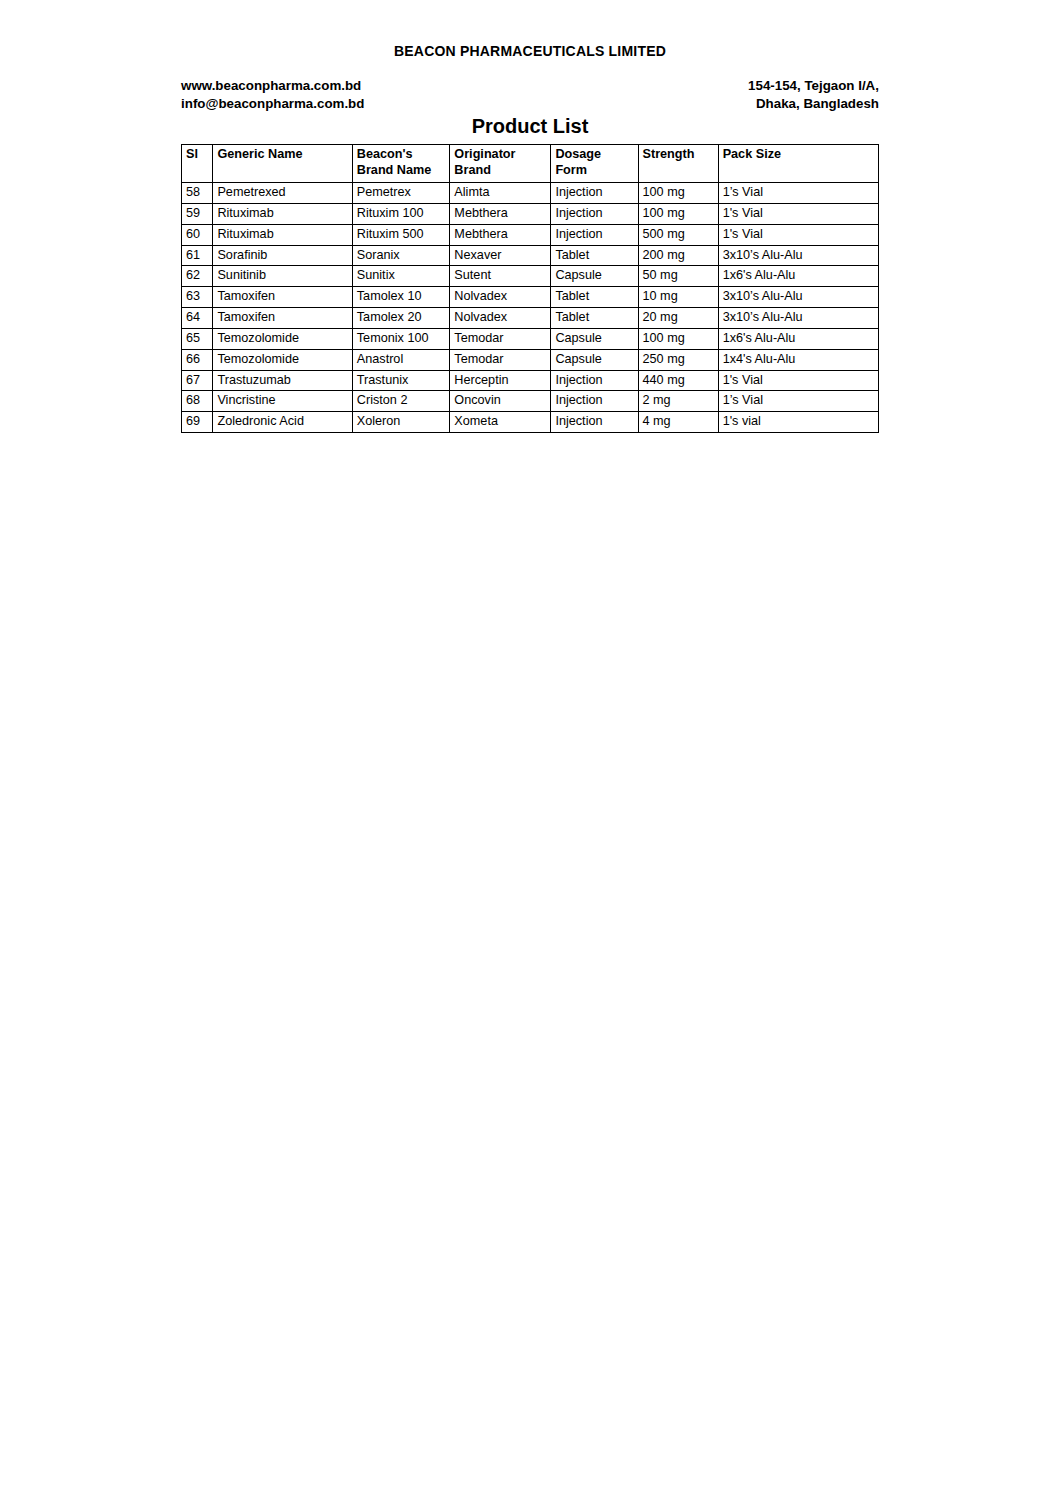BEACON PHARMACEUTICALS LIMITED
www.beaconpharma.com.bd
info@beaconpharma.com.bd
154-154, Tejgaon I/A,
Dhaka, Bangladesh
Product List
| Sl | Generic Name | Beacon's Brand Name | Originator Brand | Dosage Form | Strength | Pack Size |
| --- | --- | --- | --- | --- | --- | --- |
| 58 | Pemetrexed | Pemetrex | Alimta | Injection | 100 mg | 1’s Vial |
| 59 | Rituximab | Rituxim 100 | Mebthera | Injection | 100 mg | 1's Vial |
| 60 | Rituximab | Rituxim 500 | Mebthera | Injection | 500 mg | 1's Vial |
| 61 | Sorafinib | Soranix | Nexaver | Tablet | 200 mg | 3x10’s Alu-Alu |
| 62 | Sunitinib | Sunitix | Sutent | Capsule | 50 mg | 1x6's Alu-Alu |
| 63 | Tamoxifen | Tamolex 10 | Nolvadex | Tablet | 10 mg | 3x10’s Alu-Alu |
| 64 | Tamoxifen | Tamolex 20 | Nolvadex | Tablet | 20 mg | 3x10’s Alu-Alu |
| 65 | Temozolomide | Temonix 100 | Temodar | Capsule | 100 mg | 1x6's Alu-Alu |
| 66 | Temozolomide | Anastrol | Temodar | Capsule | 250 mg | 1x4's Alu-Alu |
| 67 | Trastuzumab | Trastunix | Herceptin | Injection | 440 mg | 1's Vial |
| 68 | Vincristine | Criston 2 | Oncovin | Injection | 2 mg | 1’s Vial |
| 69 | Zoledronic Acid | Xoleron | Xometa | Injection | 4 mg | 1's vial |